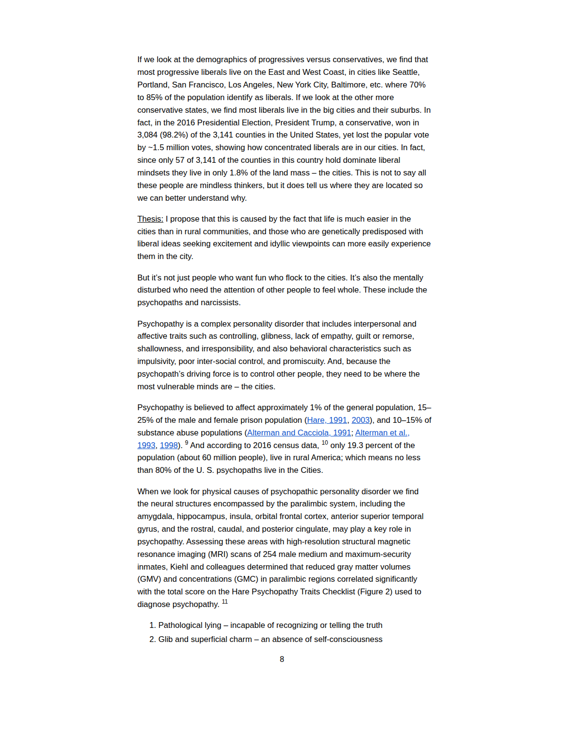If we look at the demographics of progressives versus conservatives, we find that most progressive liberals live on the East and West Coast, in cities like Seattle, Portland, San Francisco, Los Angeles, New York City, Baltimore, etc. where 70% to 85% of the population identify as liberals. If we look at the other more conservative states, we find most liberals live in the big cities and their suburbs. In fact, in the 2016 Presidential Election, President Trump, a conservative, won in 3,084 (98.2%) of the 3,141 counties in the United States, yet lost the popular vote by ~1.5 million votes, showing how concentrated liberals are in our cities. In fact, since only 57 of 3,141 of the counties in this country hold dominate liberal mindsets they live in only 1.8% of the land mass – the cities. This is not to say all these people are mindless thinkers, but it does tell us where they are located so we can better understand why.
Thesis: I propose that this is caused by the fact that life is much easier in the cities than in rural communities, and those who are genetically predisposed with liberal ideas seeking excitement and idyllic viewpoints can more easily experience them in the city.
But it’s not just people who want fun who flock to the cities. It’s also the mentally disturbed who need the attention of other people to feel whole. These include the psychopaths and narcissists.
Psychopathy is a complex personality disorder that includes interpersonal and affective traits such as controlling, glibness, lack of empathy, guilt or remorse, shallowness, and irresponsibility, and also behavioral characteristics such as impulsivity, poor inter-social control, and promiscuity. And, because the psychopath’s driving force is to control other people, they need to be where the most vulnerable minds are – the cities.
Psychopathy is believed to affect approximately 1% of the general population, 15–25% of the male and female prison population (Hare, 1991, 2003), and 10–15% of substance abuse populations (Alterman and Cacciola, 1991; Alterman et al., 1993, 1998). 9 And according to 2016 census data, 10 only 19.3 percent of the population (about 60 million people), live in rural America; which means no less than 80% of the U. S. psychopaths live in the Cities.
When we look for physical causes of psychopathic personality disorder we find the neural structures encompassed by the paralimbic system, including the amygdala, hippocampus, insula, orbital frontal cortex, anterior superior temporal gyrus, and the rostral, caudal, and posterior cingulate, may play a key role in psychopathy. Assessing these areas with high-resolution structural magnetic resonance imaging (MRI) scans of 254 male medium and maximum-security inmates, Kiehl and colleagues determined that reduced gray matter volumes (GMV) and concentrations (GMC) in paralimbic regions correlated significantly with the total score on the Hare Psychopathy Traits Checklist (Figure 2) used to diagnose psychopathy. 11
Pathological lying – incapable of recognizing or telling the truth
Glib and superficial charm – an absence of self-consciousness
8